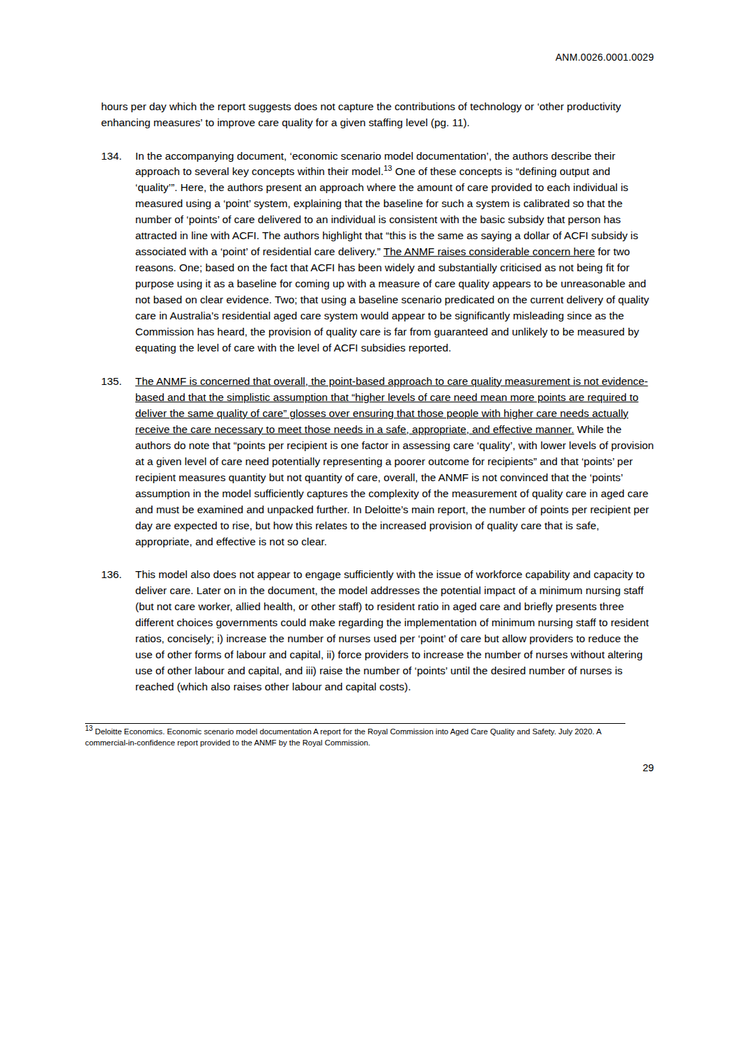ANM.0026.0001.0029
hours per day which the report suggests does not capture the contributions of technology or ‘other productivity enhancing measures’ to improve care quality for a given staffing level (pg. 11).
134.
In the accompanying document, ‘economic scenario model documentation’, the authors describe their approach to several key concepts within their model.13 One of these concepts is “defining output and ‘quality’”. Here, the authors present an approach where the amount of care provided to each individual is measured using a ‘point’ system, explaining that the baseline for such a system is calibrated so that the number of ‘points’ of care delivered to an individual is consistent with the basic subsidy that person has attracted in line with ACFI. The authors highlight that “this is the same as saying a dollar of ACFI subsidy is associated with a ‘point’ of residential care delivery.” The ANMF raises considerable concern here for two reasons. One; based on the fact that ACFI has been widely and substantially criticised as not being fit for purpose using it as a baseline for coming up with a measure of care quality appears to be unreasonable and not based on clear evidence. Two; that using a baseline scenario predicated on the current delivery of quality care in Australia’s residential aged care system would appear to be significantly misleading since as the Commission has heard, the provision of quality care is far from guaranteed and unlikely to be measured by equating the level of care with the level of ACFI subsidies reported.
135.
The ANMF is concerned that overall, the point-based approach to care quality measurement is not evidence-based and that the simplistic assumption that “higher levels of care need mean more points are required to deliver the same quality of care” glosses over ensuring that those people with higher care needs actually receive the care necessary to meet those needs in a safe, appropriate, and effective manner. While the authors do note that “points per recipient is one factor in assessing care ‘quality’, with lower levels of provision at a given level of care need potentially representing a poorer outcome for recipients” and that ‘points’ per recipient measures quantity but not quantity of care, overall, the ANMF is not convinced that the ‘points’ assumption in the model sufficiently captures the complexity of the measurement of quality care in aged care and must be examined and unpacked further. In Deloitte’s main report, the number of points per recipient per day are expected to rise, but how this relates to the increased provision of quality care that is safe, appropriate, and effective is not so clear.
136.
This model also does not appear to engage sufficiently with the issue of workforce capability and capacity to deliver care. Later on in the document, the model addresses the potential impact of a minimum nursing staff (but not care worker, allied health, or other staff) to resident ratio in aged care and briefly presents three different choices governments could make regarding the implementation of minimum nursing staff to resident ratios, concisely; i) increase the number of nurses used per ‘point’ of care but allow providers to reduce the use of other forms of labour and capital, ii) force providers to increase the number of nurses without altering use of other labour and capital, and iii) raise the number of ‘points’ until the desired number of nurses is reached (which also raises other labour and capital costs).
13 Deloitte Economics. Economic scenario model documentation A report for the Royal Commission into Aged Care Quality and Safety. July 2020. A commercial-in-confidence report provided to the ANMF by the Royal Commission.
29